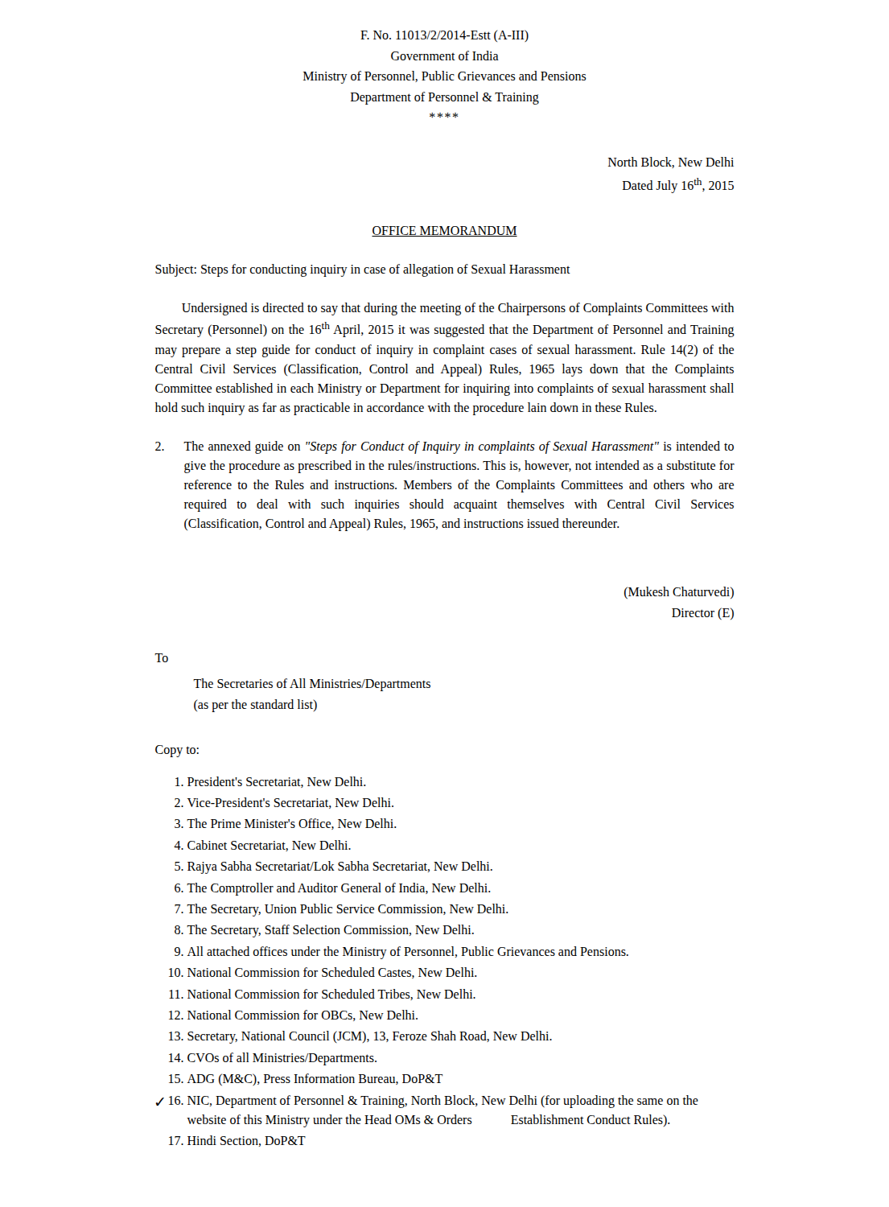F. No. 11013/2/2014-Estt (A-III)
Government of India
Ministry of Personnel, Public Grievances and Pensions
Department of Personnel & Training
****
North Block, New Delhi
Dated July 16th, 2015
OFFICE MEMORANDUM
Subject: Steps for conducting inquiry in case of allegation of Sexual Harassment
Undersigned is directed to say that during the meeting of the Chairpersons of Complaints Committees with Secretary (Personnel) on the 16th April, 2015 it was suggested that the Department of Personnel and Training may prepare a step guide for conduct of inquiry in complaint cases of sexual harassment. Rule 14(2) of the Central Civil Services (Classification, Control and Appeal) Rules, 1965 lays down that the Complaints Committee established in each Ministry or Department for inquiring into complaints of sexual harassment shall hold such inquiry as far as practicable in accordance with the procedure lain down in these Rules.
2. The annexed guide on "Steps for Conduct of Inquiry in complaints of Sexual Harassment" is intended to give the procedure as prescribed in the rules/instructions. This is, however, not intended as a substitute for reference to the Rules and instructions. Members of the Complaints Committees and others who are required to deal with such inquiries should acquaint themselves with Central Civil Services (Classification, Control and Appeal) Rules, 1965, and instructions issued thereunder.
​
(Mukesh Chaturvedi)
Director (E)
To
The Secretaries of All Ministries/Departments
(as per the standard list)
Copy to:
President's Secretariat, New Delhi.
Vice-President's Secretariat, New Delhi.
The Prime Minister's Office, New Delhi.
Cabinet Secretariat, New Delhi.
Rajya Sabha Secretariat/Lok Sabha Secretariat, New Delhi.
The Comptroller and Auditor General of India, New Delhi.
The Secretary, Union Public Service Commission, New Delhi.
The Secretary, Staff Selection Commission, New Delhi.
All attached offices under the Ministry of Personnel, Public Grievances and Pensions.
National Commission for Scheduled Castes, New Delhi.
National Commission for Scheduled Tribes, New Delhi.
National Commission for OBCs, New Delhi.
Secretary, National Council (JCM), 13, Feroze Shah Road, New Delhi.
CVOs of all Ministries/Departments.
ADG (M&C), Press Information Bureau, DoP&T
NIC, Department of Personnel & Training, North Block, New Delhi (for uploading the same on the website of this Ministry under the Head OMs & Orders Establishment Conduct Rules).
Hindi Section, DoP&T